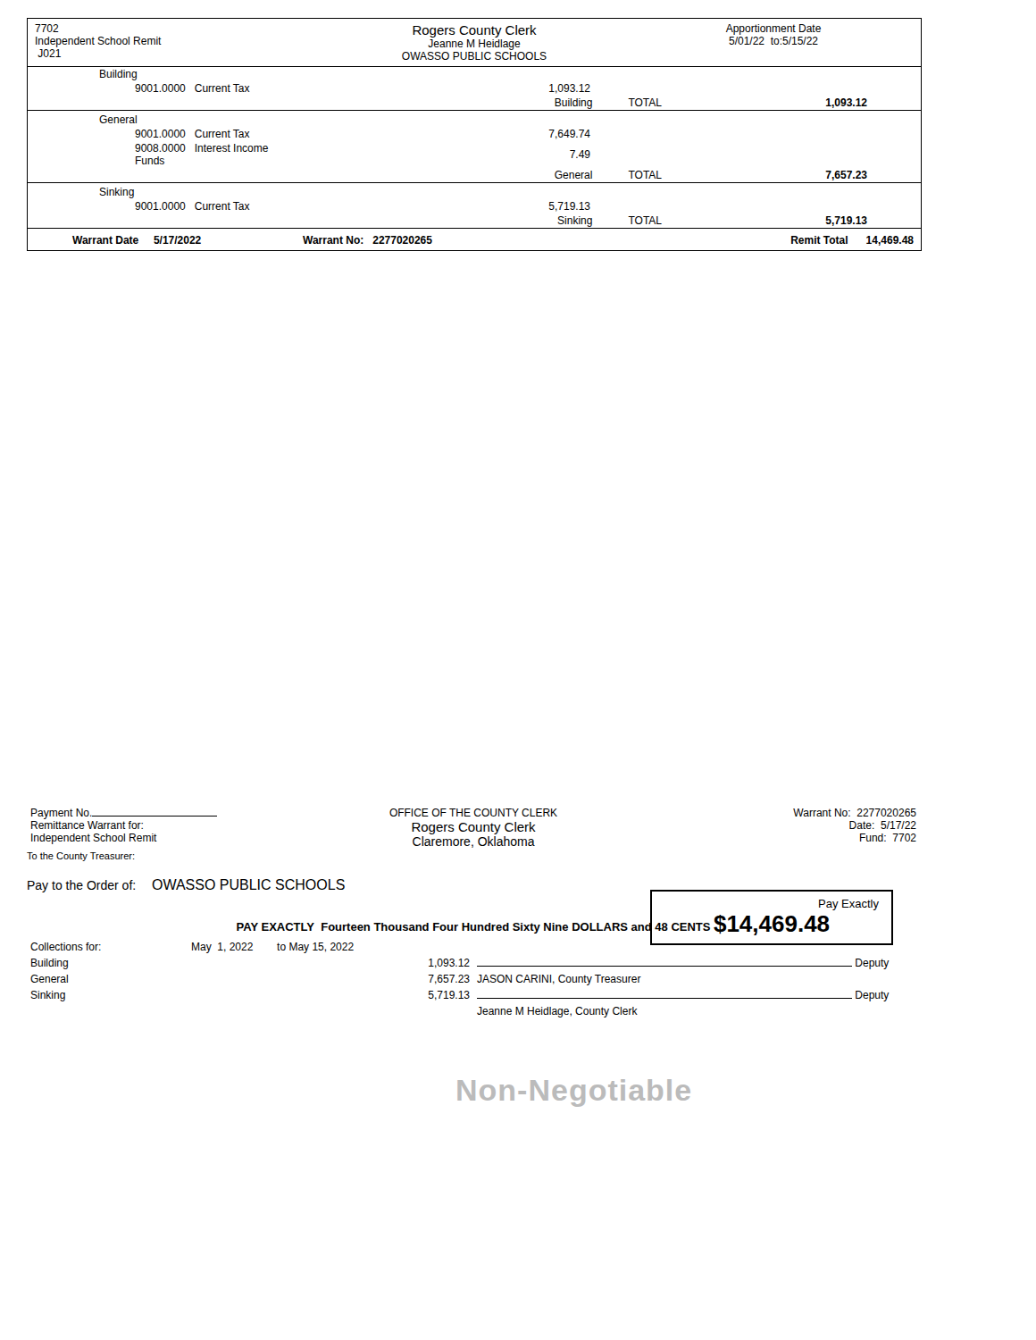| 7702 Independent School Remit J021 | Rogers County Clerk Jeanne M Heidlage OWASSO PUBLIC SCHOOLS | Apportionment Date 5/01/22 to:5/15/22 |
| Building |
| 9001.0000 Current Tax | 1,093.12 | |
| | Building TOTAL | 1,093.12 |
| General |
| 9001.0000 Current Tax | 7,649.74 | |
| 9008.0000 Interest Income Funds | 7.49 | |
| | General TOTAL | 7,657.23 |
| Sinking |
| 9001.0000 Current Tax | 5,719.13 | |
| | Sinking TOTAL | 5,719.13 |
| Warrant Date 5/17/2022 | Warrant No: 2277020265 | Remit Total 14,469.48 |
| Payment No. Remittance Warrant for: Independent School Remit | OFFICE OF THE COUNTY CLERK Rogers County Clerk Claremore, Oklahoma | Warrant No: 2277020265 Date: 5/17/22 Fund: 7702 |
To the County Treasurer:
Pay to the Order of: OWASSO PUBLIC SCHOOLS
Pay Exactly
$14,469.48
PAY EXACTLY Fourteen Thousand Four Hundred Sixty Nine DOLLARS and 48 CENTS
| Collections for: | May 1, 2022 to May 15, 2022 | |
| Building | 1,093.12 | Deputy |
| General | 7,657.23 | JASON CARINI, County Treasurer |
| Sinking | 5,719.13 | Deputy |
| | | Jeanne M Heidlage, County Clerk |
Non-Negotiable